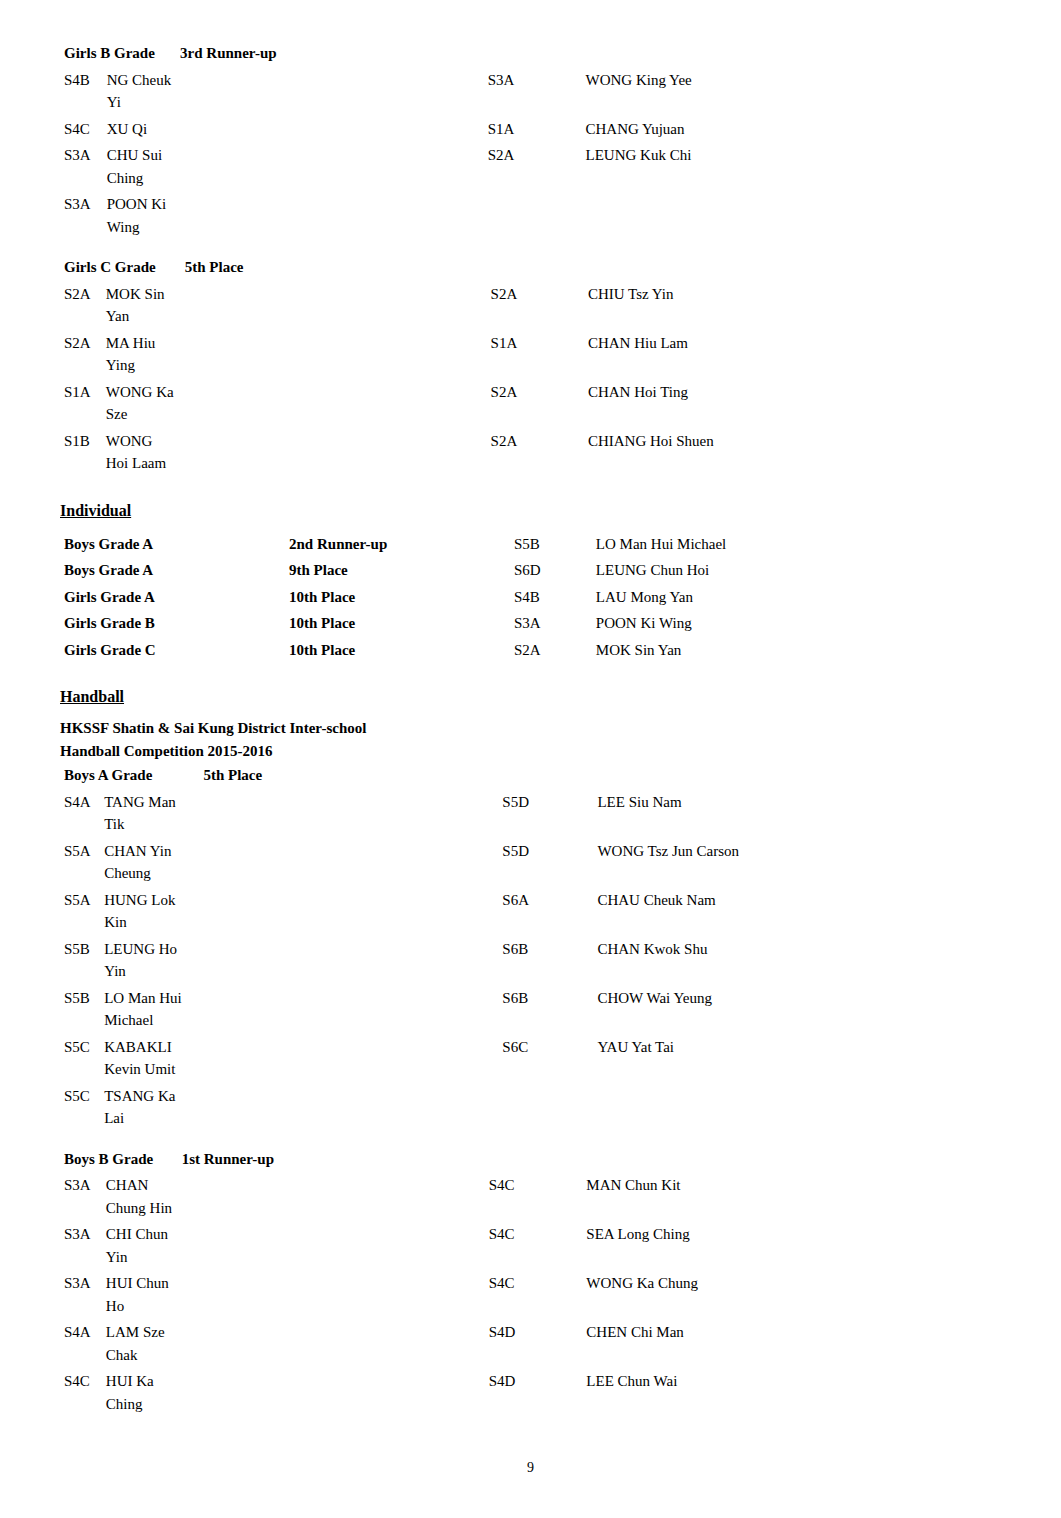| Girls B Grade | 3rd Runner-up | | |
| S4B | NG Cheuk Yi | | S3A | WONG King Yee |
| S4C | XU Qi | | S1A | CHANG Yujuan |
| S3A | CHU Sui Ching | | S2A | LEUNG Kuk Chi |
| S3A | POON Ki Wing | | | |
| Girls C Grade | 5th Place | | |
| S2A | MOK Sin Yan | | S2A | CHIU Tsz Yin |
| S2A | MA Hiu Ying | | S1A | CHAN Hiu Lam |
| S1A | WONG Ka Sze | | S2A | CHAN Hoi Ting |
| S1B | WONG Hoi Laam | | S2A | CHIANG Hoi Shuen |
Individual
| Boys Grade A | 2nd Runner-up | S5B | LO Man Hui Michael |
| Boys Grade A | 9th Place | S6D | LEUNG Chun Hoi |
| Girls Grade A | 10th Place | S4B | LAU Mong Yan |
| Girls Grade B | 10th Place | S3A | POON Ki Wing |
| Girls Grade C | 10th Place | S2A | MOK Sin Yan |
Handball
HKSSF Shatin & Sai Kung District Inter-school
Handball Competition 2015-2016
| Boys A Grade | 5th Place | | |
| S4A | TANG Man Tik | | S5D | LEE Siu Nam |
| S5A | CHAN Yin Cheung | | S5D | WONG Tsz Jun Carson |
| S5A | HUNG Lok Kin | | S6A | CHAU Cheuk Nam |
| S5B | LEUNG Ho Yin | | S6B | CHAN Kwok Shu |
| S5B | LO Man Hui Michael | | S6B | CHOW Wai Yeung |
| S5C | KABAKLI Kevin Umit | | S6C | YAU Yat Tai |
| S5C | TSANG Ka Lai | | | |
| Boys B Grade | 1st Runner-up | | |
| S3A | CHAN Chung Hin | | S4C | MAN Chun Kit |
| S3A | CHI Chun Yin | | S4C | SEA Long Ching |
| S3A | HUI Chun Ho | | S4C | WONG Ka Chung |
| S4A | LAM Sze Chak | | S4D | CHEN Chi Man |
| S4C | HUI Ka Ching | | S4D | LEE Chun Wai |
9